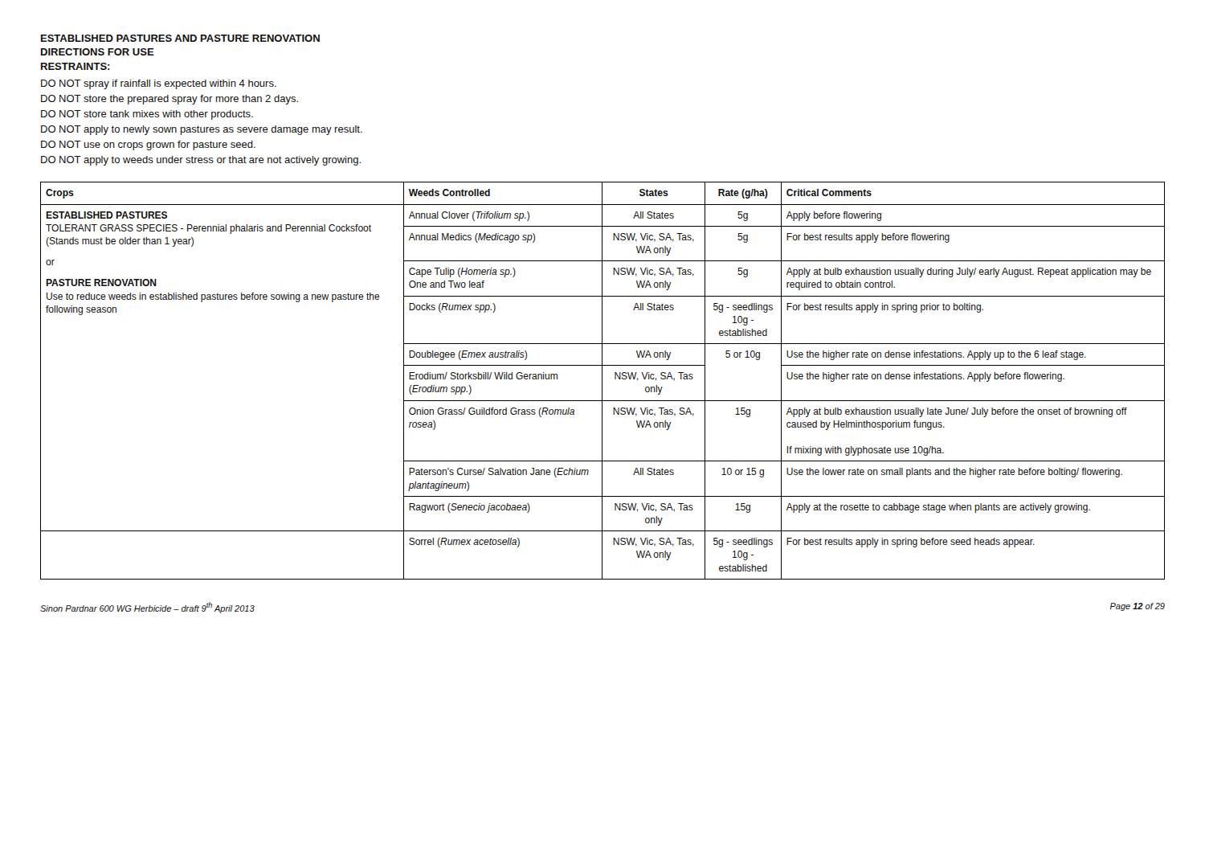ESTABLISHED PASTURES AND PASTURE RENOVATION
DIRECTIONS FOR USE
RESTRAINTS:
DO NOT spray if rainfall is expected within 4 hours.
DO NOT store the prepared spray for more than 2 days.
DO NOT store tank mixes with other products.
DO NOT apply to newly sown pastures as severe damage may result.
DO NOT use on crops grown for pasture seed.
DO NOT apply to weeds under stress or that are not actively growing.
| Crops | Weeds Controlled | States | Rate (g/ha) | Critical Comments |
| --- | --- | --- | --- | --- |
| ESTABLISHED PASTURES TOLERANT GRASS SPECIES - Perennial phalaris and Perennial Cocksfoot (Stands must be older than 1 year) or PASTURE RENOVATION Use to reduce weeds in established pastures before sowing a new pasture the following season | Annual Clover ( Trifolium sp. ) | All States | 5g | Apply before flowering |
| Annual Medics ( Medicago sp ) | NSW, Vic, SA, Tas, WA only | 5g | For best results apply before flowering |
| Cape Tulip ( Homeria sp. ) One and Two leaf | NSW, Vic, SA, Tas, WA only | 5g | Apply at bulb exhaustion usually during July/ early August. Repeat application may be required to obtain control. |
| Docks ( Rumex spp. ) | All States | 5g - seedlings 10g - established | For best results apply in spring prior to bolting. |
| Doublegee ( Emex australis ) | WA only | 5 or 10g | Use the higher rate on dense infestations. Apply up to the 6 leaf stage. |
| Erodium/ Storksbill/ Wild Geranium ( Erodium spp. ) | NSW, Vic, SA, Tas only | Use the higher rate on dense infestations. Apply before flowering. |
| Onion Grass/ Guildford Grass ( Romula rosea ) | NSW, Vic, Tas, SA, WA only | 15g | Apply at bulb exhaustion usually late June/ July before the onset of browning off caused by Helminthosporium fungus. If mixing with glyphosate use 10g/ha. |
| Paterson's Curse/ Salvation Jane ( Echium plantagineum ) | All States | 10 or 15 g | Use the lower rate on small plants and the higher rate before bolting/ flowering. |
| Ragwort ( Senecio jacobaea ) | NSW, Vic, SA, Tas only | 15g | Apply at the rosette to cabbage stage when plants are actively growing. |
| | Sorrel ( Rumex acetosella ) | NSW, Vic, SA, Tas, WA only | 5g - seedlings 10g - established | For best results apply in spring before seed heads appear. |
Sinon Pardnar 600 WG Herbicide – draft 9th April 2013
Page 12 of 29